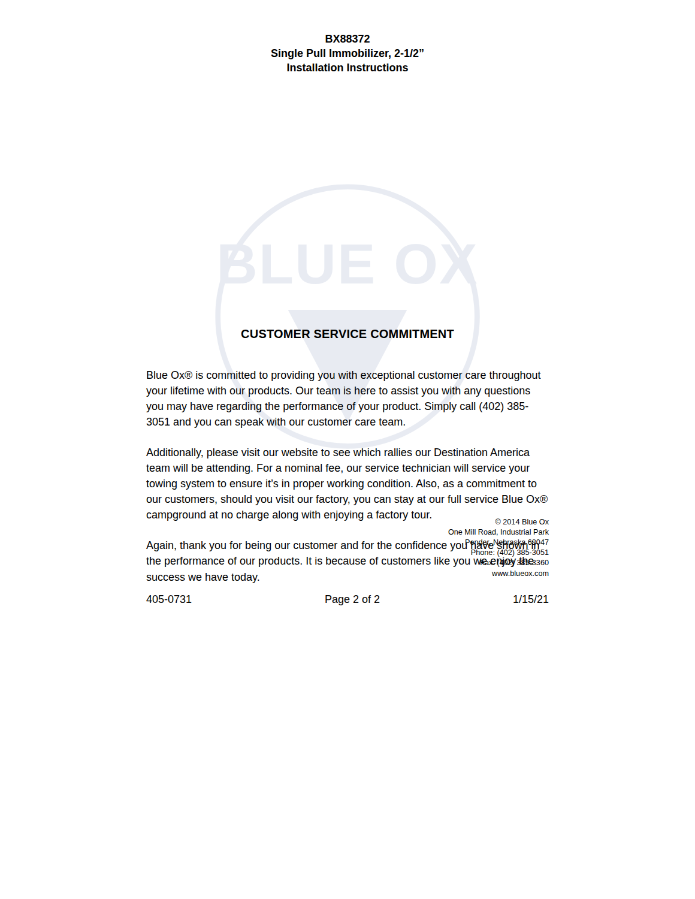BLUE OX
BX88372 Single Pull Immobilizer, 2-1/2” Installation Instructions
CUSTOMER SERVICE COMMITMENT
Blue Ox® is committed to providing you with exceptional customer care throughout your lifetime with our products. Our team is here to assist you with any questions you may have regarding the performance of your product. Simply call (402) 385-3051 and you can speak with our customer care team.
Additionally, please visit our website to see which rallies our Destination America team will be attending. For a nominal fee, our service technician will service your towing system to ensure it’s in proper working condition. Also, as a commitment to our customers, should you visit our factory, you can stay at our full service Blue Ox® campground at no charge along with enjoying a factory tour.
Again, thank you for being our customer and for the confidence you have shown in the performance of our products. It is because of customers like you we enjoy the success we have today.
© 2014 Blue Ox
One Mill Road, Industrial Park
Pender, Nebraska 68047
Phone: (402) 385-3051
Fax: (402) 385-3360
www.blueox.com
405-0731 Page 2 of 2 1/15/21